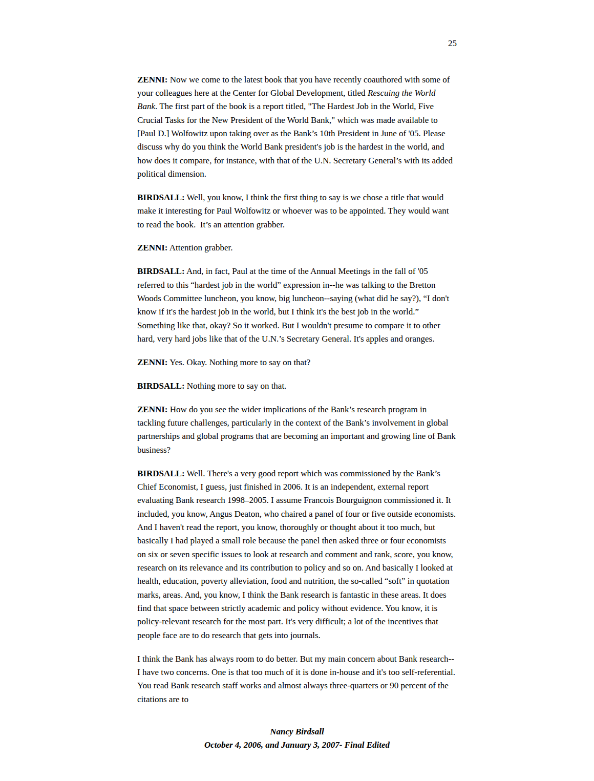25
ZENNI: Now we come to the latest book that you have recently coauthored with some of your colleagues here at the Center for Global Development, titled Rescuing the World Bank. The first part of the book is a report titled, "The Hardest Job in the World, Five Crucial Tasks for the New President of the World Bank," which was made available to [Paul D.] Wolfowitz upon taking over as the Bank’s 10th President in June of '05. Please discuss why do you think the World Bank president's job is the hardest in the world, and how does it compare, for instance, with that of the U.N. Secretary General’s with its added political dimension.
BIRDSALL: Well, you know, I think the first thing to say is we chose a title that would make it interesting for Paul Wolfowitz or whoever was to be appointed. They would want to read the book. It’s an attention grabber.
ZENNI: Attention grabber.
BIRDSALL: And, in fact, Paul at the time of the Annual Meetings in the fall of '05 referred to this “hardest job in the world” expression in--he was talking to the Bretton Woods Committee luncheon, you know, big luncheon--saying (what did he say?), “I don't know if it's the hardest job in the world, but I think it's the best job in the world.” Something like that, okay? So it worked. But I wouldn't presume to compare it to other hard, very hard jobs like that of the U.N.’s Secretary General. It's apples and oranges.
ZENNI: Yes. Okay. Nothing more to say on that?
BIRDSALL: Nothing more to say on that.
ZENNI: How do you see the wider implications of the Bank’s research program in tackling future challenges, particularly in the context of the Bank’s involvement in global partnerships and global programs that are becoming an important and growing line of Bank business?
BIRDSALL: Well. There's a very good report which was commissioned by the Bank’s Chief Economist, I guess, just finished in 2006. It is an independent, external report evaluating Bank research 1998–2005. I assume Francois Bourguignon commissioned it. It included, you know, Angus Deaton, who chaired a panel of four or five outside economists. And I haven't read the report, you know, thoroughly or thought about it too much, but basically I had played a small role because the panel then asked three or four economists on six or seven specific issues to look at research and comment and rank, score, you know, research on its relevance and its contribution to policy and so on. And basically I looked at health, education, poverty alleviation, food and nutrition, the so-called “soft” in quotation marks, areas. And, you know, I think the Bank research is fantastic in these areas. It does find that space between strictly academic and policy without evidence. You know, it is policy-relevant research for the most part. It's very difficult; a lot of the incentives that people face are to do research that gets into journals.
I think the Bank has always room to do better. But my main concern about Bank research--I have two concerns. One is that too much of it is done in-house and it's too self-referential. You read Bank research staff works and almost always three-quarters or 90 percent of the citations are to
Nancy Birdsall
October 4, 2006, and January 3, 2007- Final Edited